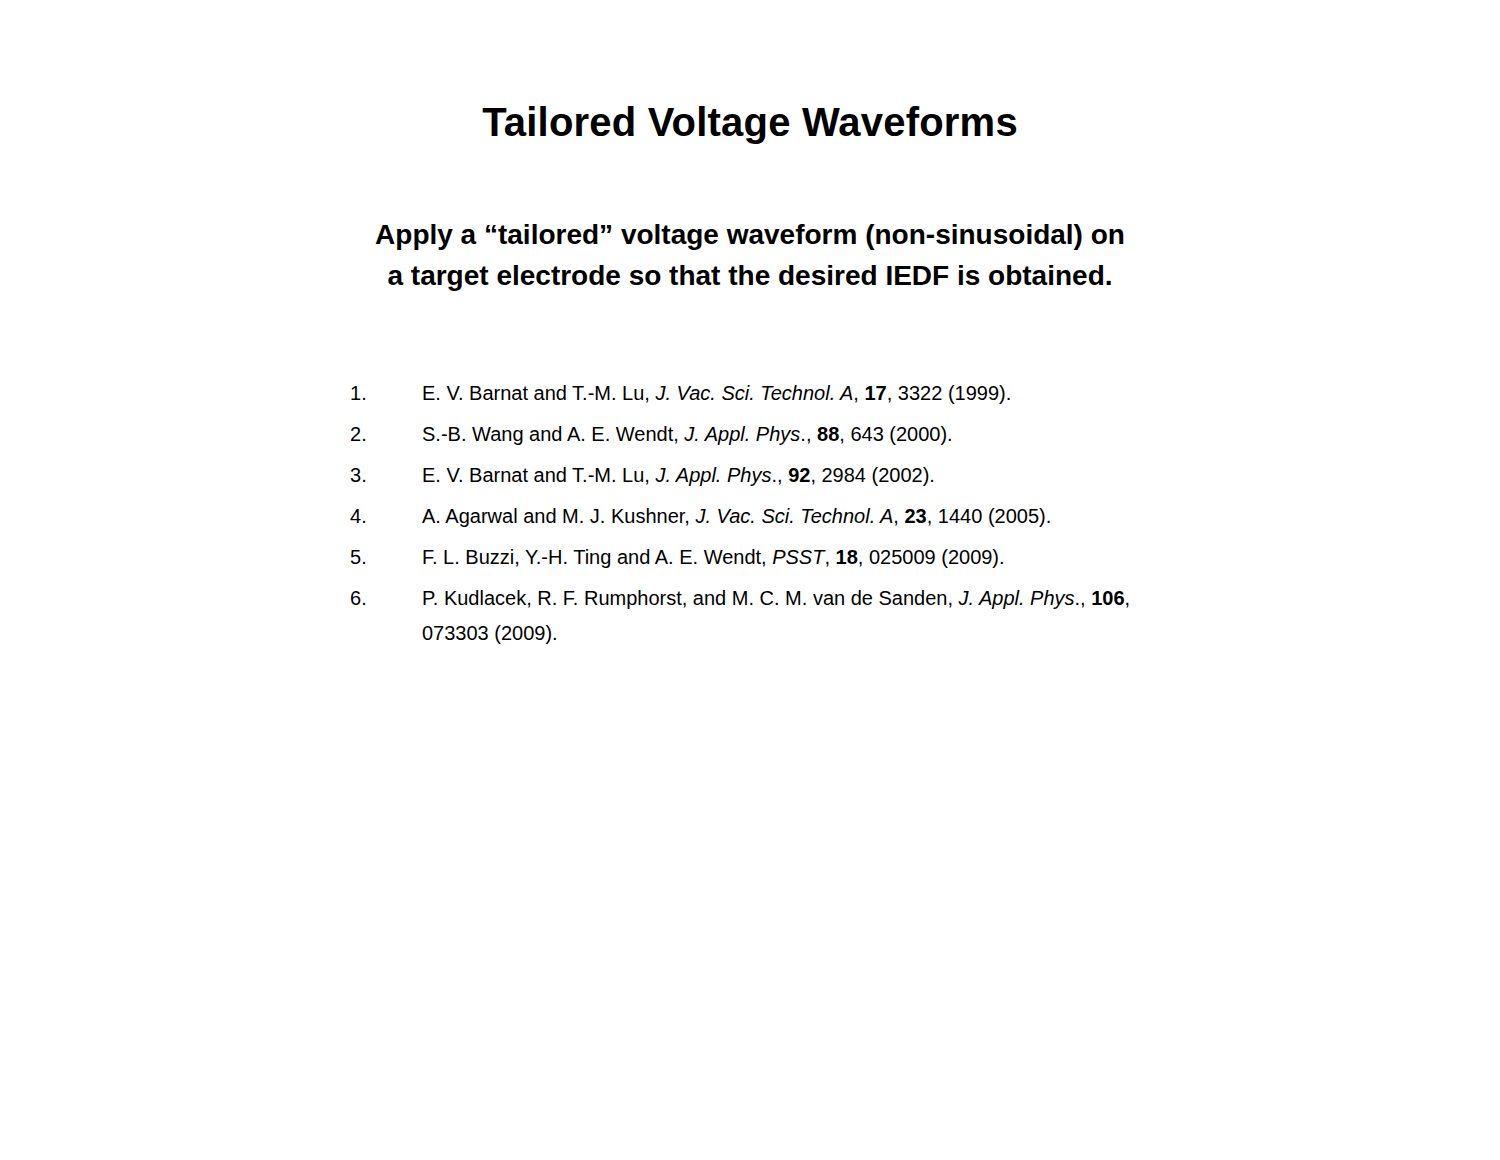Tailored Voltage Waveforms
Apply a “tailored” voltage waveform (non-sinusoidal) on a target electrode so that the desired IEDF is obtained.
E. V. Barnat and T.-M. Lu, J. Vac. Sci. Technol. A, 17, 3322 (1999).
S.-B. Wang and A. E. Wendt, J. Appl. Phys., 88, 643 (2000).
E. V. Barnat and T.-M. Lu, J. Appl. Phys., 92, 2984 (2002).
A. Agarwal and M. J. Kushner, J. Vac. Sci. Technol. A, 23, 1440 (2005).
F. L. Buzzi, Y.-H. Ting and A. E. Wendt, PSST, 18, 025009 (2009).
P. Kudlacek, R. F. Rumphorst, and M. C. M. van de Sanden, J. Appl. Phys., 106, 073303 (2009).